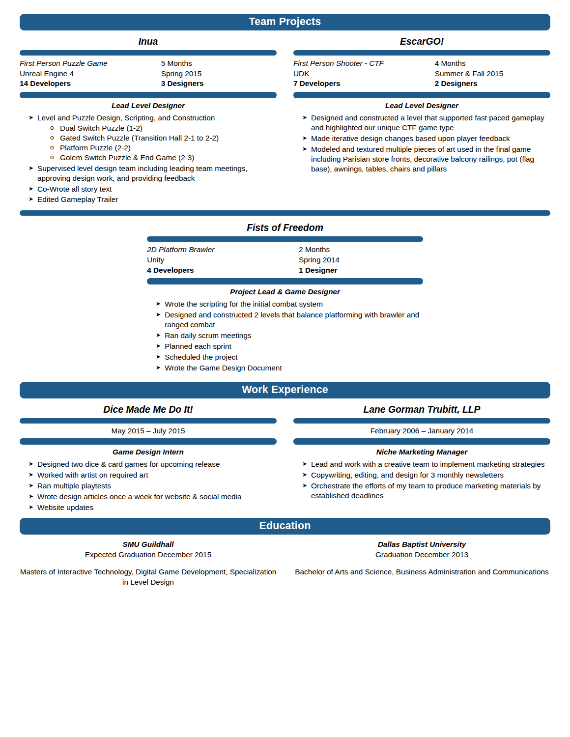Team Projects
Inua
First Person Puzzle Game
Unreal Engine 4
14 Developers
5 Months
Spring 2015
3 Designers
Lead Level Designer
Level and Puzzle Design, Scripting, and Construction
Dual Switch Puzzle (1-2)
Gated Switch Puzzle (Transition Hall 2-1 to 2-2)
Platform Puzzle (2-2)
Golem Switch Puzzle & End Game (2-3)
Supervised level design team including leading team meetings, approving design work, and providing feedback
Co-Wrote all story text
Edited Gameplay Trailer
EscarGO!
First Person Shooter - CTF
UDK
7 Developers
4 Months
Summer & Fall 2015
2 Designers
Lead Level Designer
Designed and constructed a level that supported fast paced gameplay and highlighted our unique CTF game type
Made iterative design changes based upon player feedback
Modeled and textured multiple pieces of art used in the final game including Parisian store fronts, decorative balcony railings, pot (flag base), awnings, tables, chairs and pillars
Fists of Freedom
2D Platform Brawler
Unity
4 Developers
2 Months
Spring 2014
1 Designer
Project Lead & Game Designer
Wrote the scripting for the initial combat system
Designed and constructed 2 levels that balance platforming with brawler and ranged combat
Ran daily scrum meetings
Planned each sprint
Scheduled the project
Wrote the Game Design Document
Work Experience
Dice Made Me Do It!
May 2015 – July 2015
Game Design Intern
Designed two dice & card games for upcoming release
Worked with artist on required art
Ran multiple playtests
Wrote design articles once a week for website & social media
Website updates
Lane Gorman Trubitt, LLP
February 2006 – January 2014
Niche Marketing Manager
Lead and work with a creative team to implement marketing strategies
Copywriting, editing, and design for 3 monthly newsletters
Orchestrate the efforts of my team to produce marketing materials by established deadlines
Education
SMU Guildhall
Expected Graduation December 2015
Masters of Interactive Technology, Digital Game Development, Specialization in Level Design
Dallas Baptist University
Graduation December 2013
Bachelor of Arts and Science, Business Administration and Communications